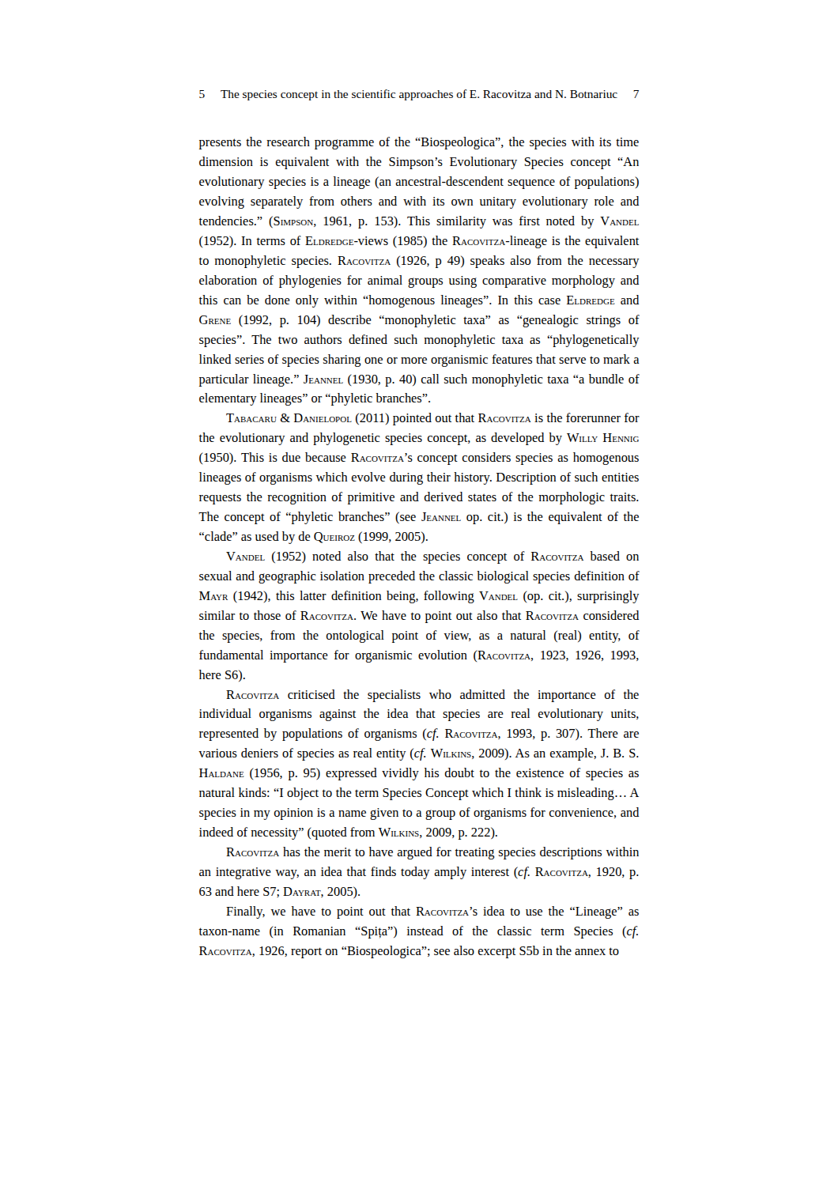5 The species concept in the scientific approaches of E. Racovitza and N. Botnariuc 7
presents the research programme of the “Biospeologica”, the species with its time dimension is equivalent with the Simpson’s Evolutionary Species concept “An evolutionary species is a lineage (an ancestral-descendent sequence of populations) evolving separately from others and with its own unitary evolutionary role and tendencies.” (Simpson, 1961, p. 153). This similarity was first noted by Vandel (1952). In terms of Eldredge-views (1985) the Racovitza-lineage is the equivalent to monophyletic species. Racovitza (1926, p 49) speaks also from the necessary elaboration of phylogenies for animal groups using comparative morphology and this can be done only within “homogenous lineages”. In this case Eldredge and Grene (1992, p. 104) describe “monophyletic taxa” as “genealogic strings of species”. The two authors defined such monophyletic taxa as “phylogenetically linked series of species sharing one or more organismic features that serve to mark a particular lineage.” Jeannel (1930, p. 40) call such monophyletic taxa “a bundle of elementary lineages” or “phyletic branches”.
Tabacaru & Danielopol (2011) pointed out that Racovitza is the forerunner for the evolutionary and phylogenetic species concept, as developed by Willy Hennig (1950). This is due because Racovitza’s concept considers species as homogenous lineages of organisms which evolve during their history. Description of such entities requests the recognition of primitive and derived states of the morphologic traits. The concept of “phyletic branches” (see Jeannel op. cit.) is the equivalent of the “clade” as used by de Queiroz (1999, 2005).
Vandel (1952) noted also that the species concept of Racovitza based on sexual and geographic isolation preceded the classic biological species definition of Mayr (1942), this latter definition being, following Vandel (op. cit.), surprisingly similar to those of Racovitza. We have to point out also that Racovitza considered the species, from the ontological point of view, as a natural (real) entity, of fundamental importance for organismic evolution (Racovitza, 1923, 1926, 1993, here S6).
Racovitza criticised the specialists who admitted the importance of the individual organisms against the idea that species are real evolutionary units, represented by populations of organisms (cf. Racovitza, 1993, p. 307). There are various deniers of species as real entity (cf. Wilkins, 2009). As an example, J. B. S. Haldane (1956, p. 95) expressed vividly his doubt to the existence of species as natural kinds: “I object to the term Species Concept which I think is misleading… A species in my opinion is a name given to a group of organisms for convenience, and indeed of necessity” (quoted from Wilkins, 2009, p. 222).
Racovitza has the merit to have argued for treating species descriptions within an integrative way, an idea that finds today amply interest (cf. Racovitza, 1920, p. 63 and here S7; Dayrat, 2005).
Finally, we have to point out that Racovitza’s idea to use the “Lineage” as taxon-name (in Romanian “Spița”) instead of the classic term Species (cf. Racovitza, 1926, report on “Biospeologica”; see also excerpt S5b in the annex to